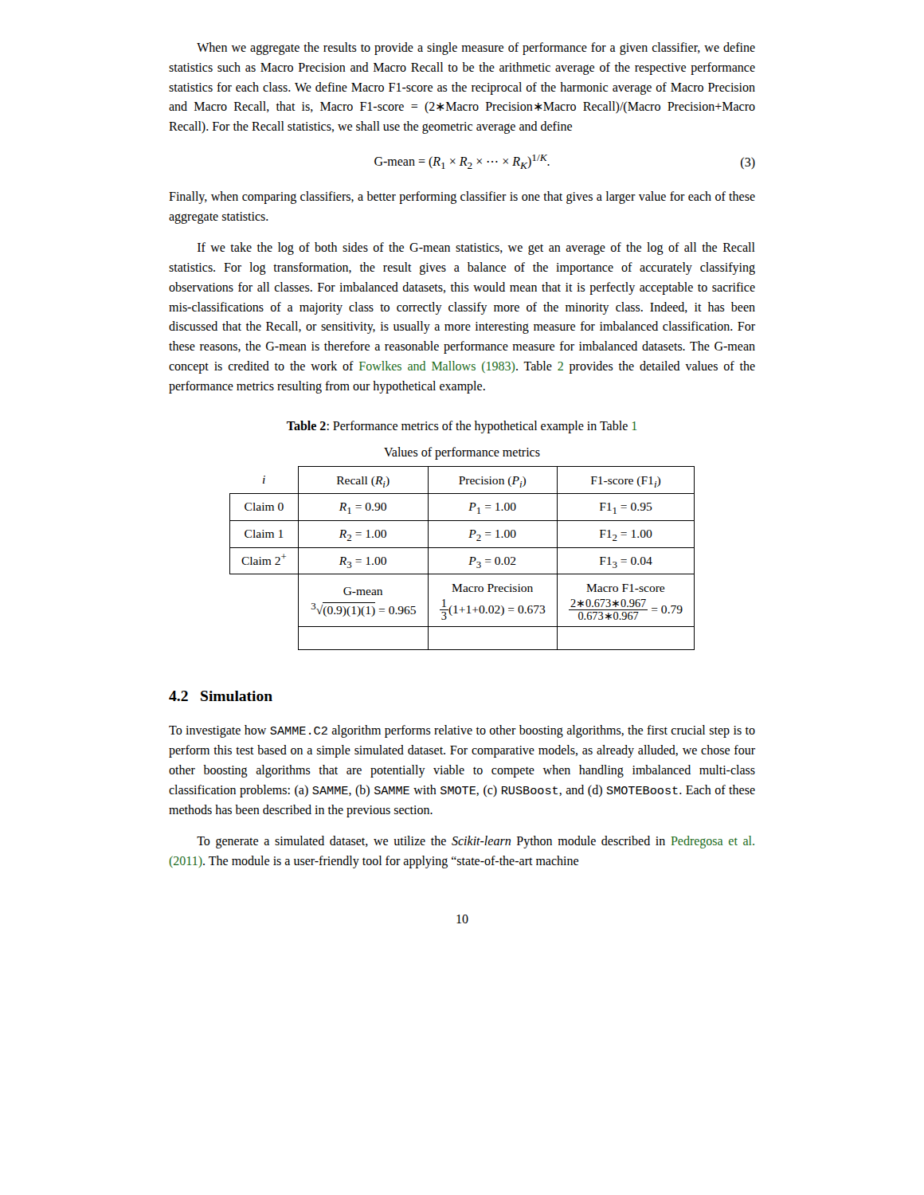When we aggregate the results to provide a single measure of performance for a given classifier, we define statistics such as Macro Precision and Macro Recall to be the arithmetic average of the respective performance statistics for each class. We define Macro F1-score as the reciprocal of the harmonic average of Macro Precision and Macro Recall, that is, Macro F1-score = (2∗Macro Precision∗Macro Recall)/(Macro Precision+Macro Recall). For the Recall statistics, we shall use the geometric average and define
G-mean = (R1 × R2 × ⋯ × RK)1/K. (3)
Finally, when comparing classifiers, a better performing classifier is one that gives a larger value for each of these aggregate statistics.
If we take the log of both sides of the G-mean statistics, we get an average of the log of all the Recall statistics. For log transformation, the result gives a balance of the importance of accurately classifying observations for all classes. For imbalanced datasets, this would mean that it is perfectly acceptable to sacrifice mis-classifications of a majority class to correctly classify more of the minority class. Indeed, it has been discussed that the Recall, or sensitivity, is usually a more interesting measure for imbalanced classification. For these reasons, the G-mean is therefore a reasonable performance measure for imbalanced datasets. The G-mean concept is credited to the work of Fowlkes and Mallows (1983). Table 2 provides the detailed values of the performance metrics resulting from our hypothetical example.
Table 2: Performance metrics of the hypothetical example in Table 1
Values of performance metrics
| i | Recall ( R i ) | Precision ( P i ) | F1-score (F1 i ) |
| Claim 0 | R 1 = 0.90 | P 1 = 1.00 | F1 1 = 0.95 |
| Claim 1 | R 2 = 1.00 | P 2 = 1.00 | F1 2 = 1.00 |
| Claim 2 + | R 3 = 1.00 | P 3 = 0.02 | F1 3 = 0.04 |
| | G-mean 3 √ (0.9)(1)(1) = 0.965 | Macro Precision 1 3 (1+1+0.02) = 0.673 | Macro F1-score 2∗0.673∗0.967 0.673∗0.967 = 0.79 |
4.2 Simulation
To investigate how SAMME.C2 algorithm performs relative to other boosting algorithms, the first crucial step is to perform this test based on a simple simulated dataset. For comparative models, as already alluded, we chose four other boosting algorithms that are potentially viable to compete when handling imbalanced multi-class classification problems: (a) SAMME, (b) SAMME with SMOTE, (c) RUSBoost, and (d) SMOTEBoost. Each of these methods has been described in the previous section.
To generate a simulated dataset, we utilize the Scikit-learn Python module described in Pedregosa et al. (2011). The module is a user-friendly tool for applying “state-of-the-art machine
10